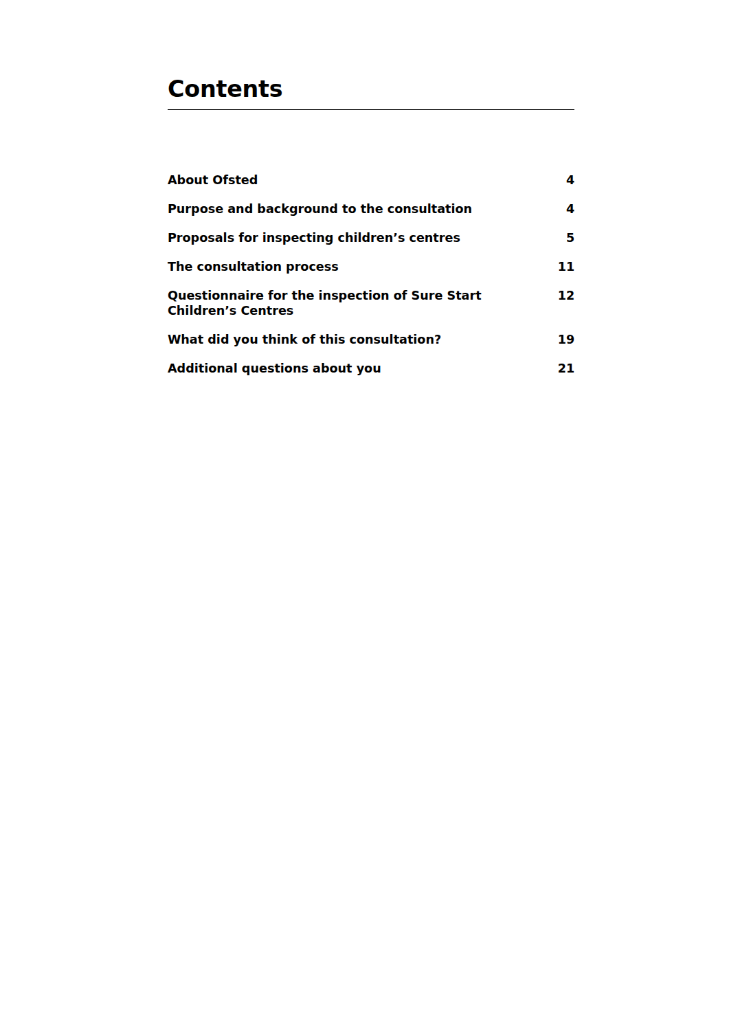Contents
| About Ofsted | 4 |
| Purpose and background to the consultation | 4 |
| Proposals for inspecting children’s centres | 5 |
| The consultation process | 11 |
| Questionnaire for the inspection of Sure Start Children’s Centres | 12 |
| What did you think of this consultation? | 19 |
| Additional questions about you | 21 |